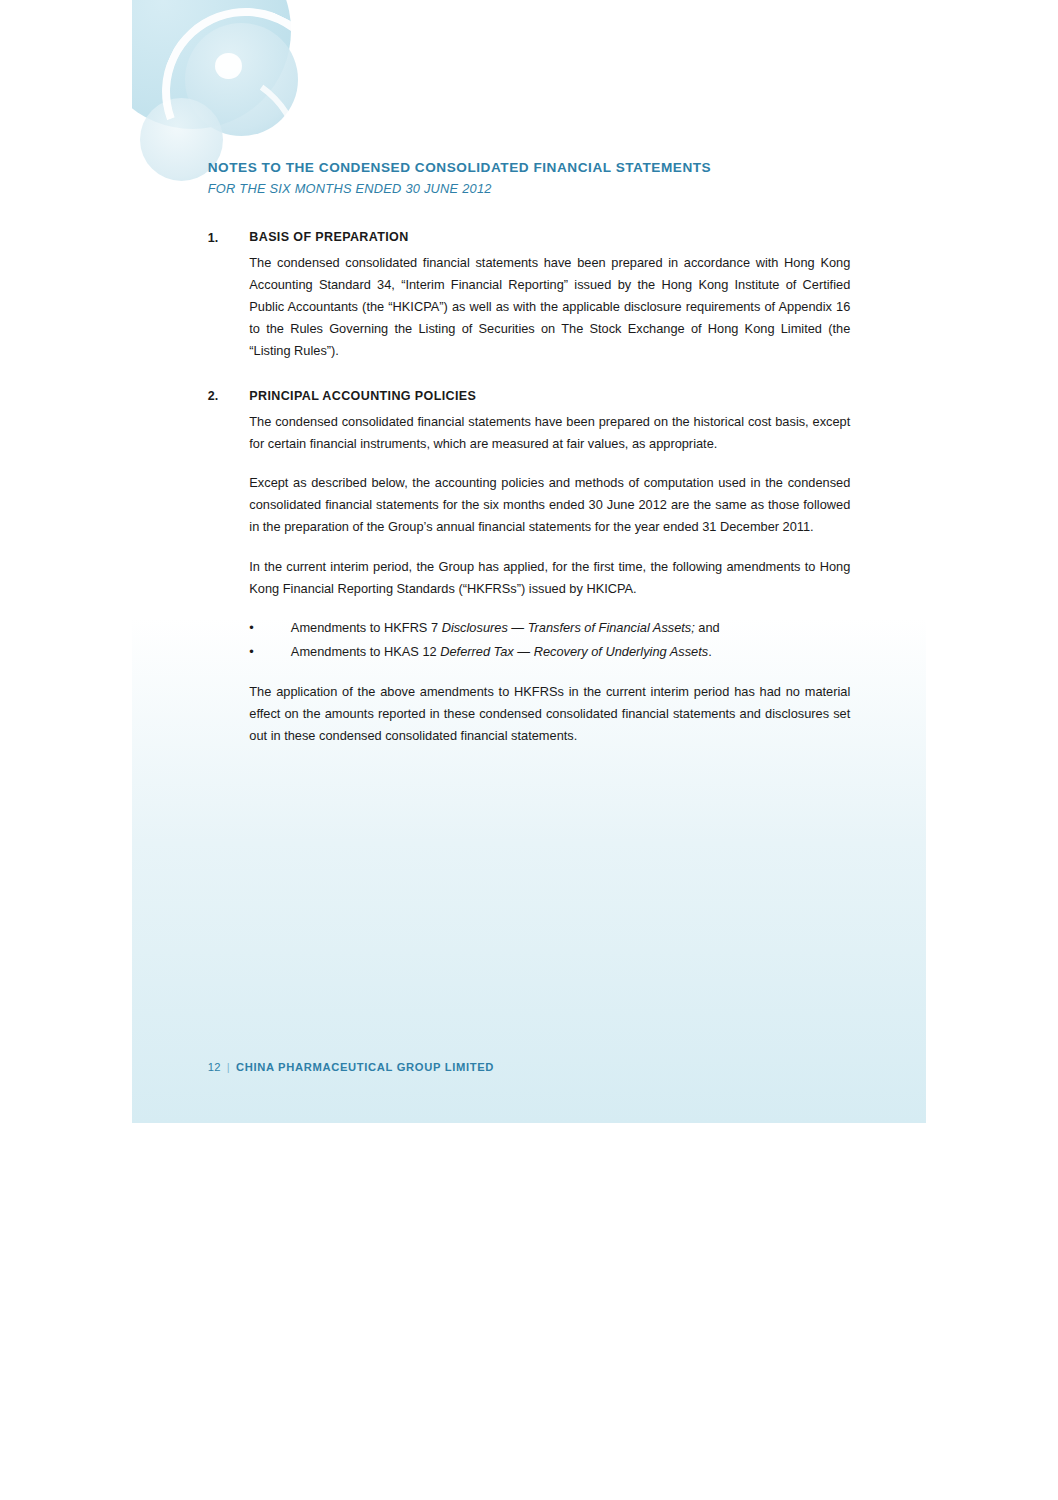Notes to the Condensed Consolidated Financial Statements
FOR THE SIX MONTHS ENDED 30 JUNE 2012
1.
Basis of Preparation
The condensed consolidated financial statements have been prepared in accordance with Hong Kong Accounting Standard 34, “Interim Financial Reporting” issued by the Hong Kong Institute of Certified Public Accountants (the “HKICPA”) as well as with the applicable disclosure requirements of Appendix 16 to the Rules Governing the Listing of Securities on The Stock Exchange of Hong Kong Limited (the “Listing Rules”).
2.
Principal Accounting Policies
The condensed consolidated financial statements have been prepared on the historical cost basis, except for certain financial instruments, which are measured at fair values, as appropriate.
Except as described below, the accounting policies and methods of computation used in the condensed consolidated financial statements for the six months ended 30 June 2012 are the same as those followed in the preparation of the Group’s annual financial statements for the year ended 31 December 2011.
In the current interim period, the Group has applied, for the first time, the following amendments to Hong Kong Financial Reporting Standards (“HKFRSs”) issued by HKICPA.
•Amendments to HKFRS 7 Disclosures — Transfers of Financial Assets; and
•Amendments to HKAS 12 Deferred Tax — Recovery of Underlying Assets.
The application of the above amendments to HKFRSs in the current interim period has had no material effect on the amounts reported in these condensed consolidated financial statements and disclosures set out in these condensed consolidated financial statements.
12|CHINA PHARMACEUTICAL GROUP LIMITED